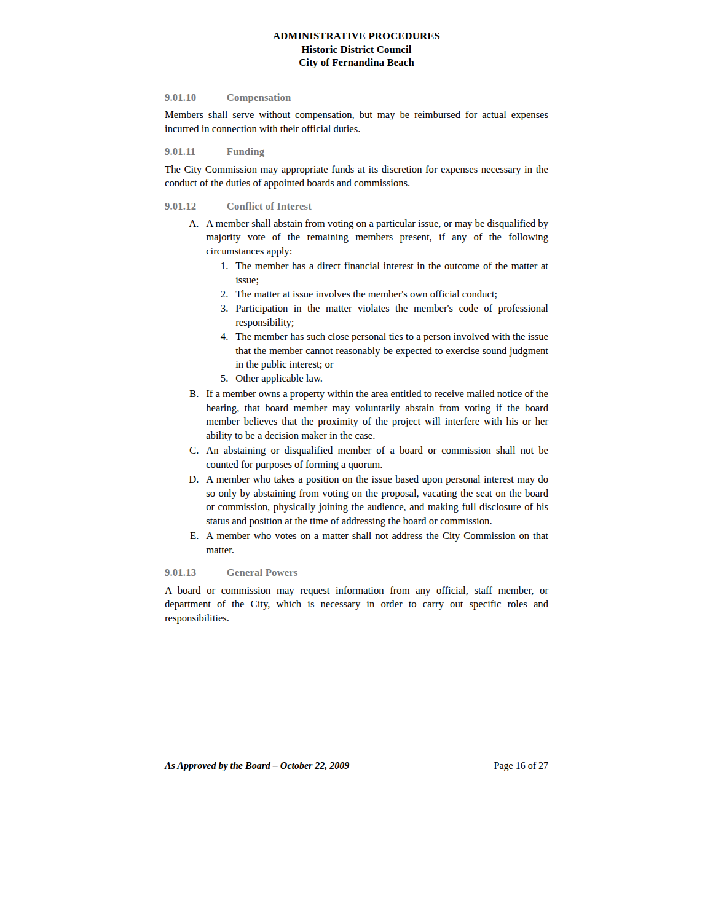ADMINISTRATIVE PROCEDURES Historic District Council City of Fernandina Beach
9.01.10 Compensation
Members shall serve without compensation, but may be reimbursed for actual expenses incurred in connection with their official duties.
9.01.11 Funding
The City Commission may appropriate funds at its discretion for expenses necessary in the conduct of the duties of appointed boards and commissions.
9.01.12 Conflict of Interest
A member shall abstain from voting on a particular issue, or may be disqualified by majority vote of the remaining members present, if any of the following circumstances apply:
The member has a direct financial interest in the outcome of the matter at issue;
The matter at issue involves the member's own official conduct;
Participation in the matter violates the member's code of professional responsibility;
The member has such close personal ties to a person involved with the issue that the member cannot reasonably be expected to exercise sound judgment in the public interest; or
Other applicable law.
If a member owns a property within the area entitled to receive mailed notice of the hearing, that board member may voluntarily abstain from voting if the board member believes that the proximity of the project will interfere with his or her ability to be a decision maker in the case.
An abstaining or disqualified member of a board or commission shall not be counted for purposes of forming a quorum.
A member who takes a position on the issue based upon personal interest may do so only by abstaining from voting on the proposal, vacating the seat on the board or commission, physically joining the audience, and making full disclosure of his status and position at the time of addressing the board or commission.
A member who votes on a matter shall not address the City Commission on that matter.
9.01.13 General Powers
A board or commission may request information from any official, staff member, or department of the City, which is necessary in order to carry out specific roles and responsibilities.
As Approved by the Board – October 22, 2009 Page 16 of 27